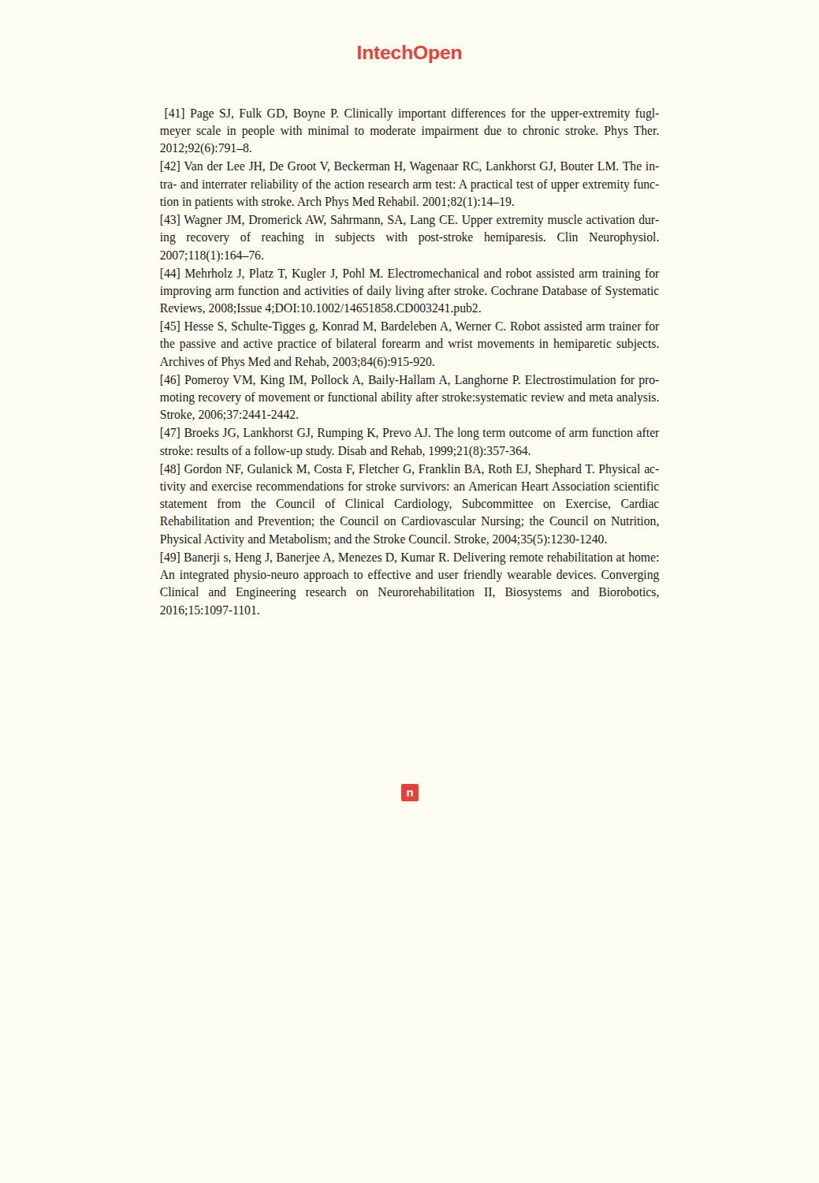Intech Open
[41] Page SJ, Fulk GD, Boyne P. Clinically important differences for the upper-extremity fugl-meyer scale in people with minimal to moderate impairment due to chronic stroke. Phys Ther. 2012;92(6):791–8.
[42] Van der Lee JH, De Groot V, Beckerman H, Wagenaar RC, Lankhorst GJ, Bouter LM. The intra- and interrater reliability of the action research arm test: A practical test of upper extremity function in patients with stroke. Arch Phys Med Rehabil. 2001;82(1):14–19.
[43] Wagner JM, Dromerick AW, Sahrmann, SA, Lang CE. Upper extremity muscle activation during recovery of reaching in subjects with post-stroke hemiparesis. Clin Neurophysiol. 2007;118(1):164–76.
[44] Mehrholz J, Platz T, Kugler J, Pohl M. Electromechanical and robot assisted arm training for improving arm function and activities of daily living after stroke. Cochrane Database of Systematic Reviews, 2008;Issue 4;DOI:10.1002/14651858.CD003241.pub2.
[45] Hesse S, Schulte-Tigges g, Konrad M, Bardeleben A, Werner C. Robot assisted arm trainer for the passive and active practice of bilateral forearm and wrist movements in hemiparetic subjects. Archives of Phys Med and Rehab, 2003;84(6):915-920.
[46] Pomeroy VM, King IM, Pollock A, Baily-Hallam A, Langhorne P. Electrostimulation for promoting recovery of movement or functional ability after stroke:systematic review and meta analysis. Stroke, 2006;37:2441-2442.
[47] Broeks JG, Lankhorst GJ, Rumping K, Prevo AJ. The long term outcome of arm function after stroke: results of a follow-up study. Disab and Rehab, 1999;21(8):357-364.
[48] Gordon NF, Gulanick M, Costa F, Fletcher G, Franklin BA, Roth EJ, Shephard T. Physical activity and exercise recommendations for stroke survivors: an American Heart Association scientific statement from the Council of Clinical Cardiology, Subcommittee on Exercise, Cardiac Rehabilitation and Prevention; the Council on Cardiovascular Nursing; the Council on Nutrition, Physical Activity and Metabolism; and the Stroke Council. Stroke, 2004;35(5):1230-1240.
[49] Banerji s, Heng J, Banerjee A, Menezes D, Kumar R. Delivering remote rehabilitation at home: An integrated physio-neuro approach to effective and user friendly wearable devices. Converging Clinical and Engineering research on Neurorehabilitation II, Biosystems and Biorobotics, 2016;15:1097-1101.
n